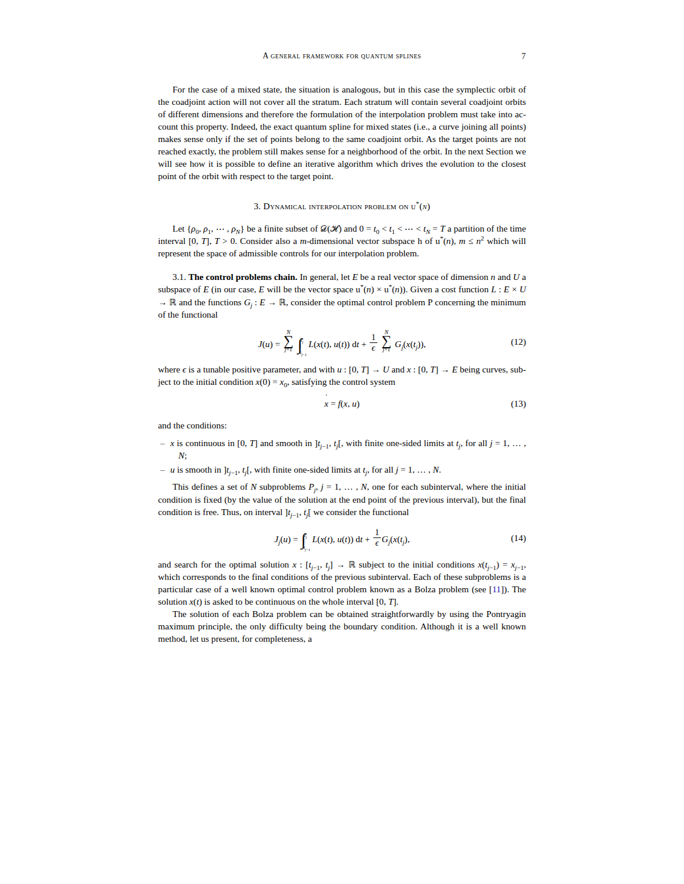A general framework for quantum splines 7
For the case of a mixed state, the situation is analogous, but in this case the symplectic orbit of the coadjoint action will not cover all the stratum. Each stratum will contain several coadjoint orbits of different dimensions and therefore the formulation of the interpolation problem must take into account this property. Indeed, the exact quantum spline for mixed states (i.e., a curve joining all points) makes sense only if the set of points belong to the same coadjoint orbit. As the target points are not reached exactly, the problem still makes sense for a neighborhood of the orbit. In the next Section we will see how it is possible to define an iterative algorithm which drives the evolution to the closest point of the orbit with respect to the target point.
3. Dynamical interpolation problem on u*(n)
Let {ρ0, ρ1, ⋯ , ρN} be a finite subset of 𝒟(ℋ) and 0 = t0 < t1 < ⋯ < tN = T a partition of the time interval [0, T], T > 0. Consider also a m-dimensional vector subspace h of u*(n), m ≤ n2 which will represent the space of admissible controls for our interpolation problem.
3.1. The control problems chain. In general, let E be a real vector space of dimension n and U a subspace of E (in our case, E will be the vector space u*(n) × u*(n)). Given a cost function L : E × U → ℝ and the functions Gj : E → ℝ, consider the optimal control problem P concerning the minimum of the functional
J(u) = N∑j=1 ∫tj tj−1 L(x(t), u(t)) dt + 1 ϵ N∑j=1 Gj(x(tj)), (12)
where ϵ is a tunable positive parameter, and with u : [0, T] → U and x : [0, T] → E being curves, subject to the initial condition x(0) = x0, satisfying the control system
x = f(x, u) (13)
and the conditions:
x is continuous in [0, T] and smooth in ]tj−1, tj[, with finite one-sided limits at tj, for all j = 1, … , N;
u is smooth in ]tj−1, tj[, with finite one-sided limits at tj, for all j = 1, … , N.
This defines a set of N subproblems Pj, j = 1, … , N, one for each subinterval, where the initial condition is fixed (by the value of the solution at the end point of the previous interval), but the final condition is free. Thus, on interval ]tj−1, tj[ we consider the functional
Jj(u) = ∫tj tj−1 L(x(t), u(t)) dt + 1 ϵ Gj(x(tj), (14)
and search for the optimal solution x : [tj−1, tj] → ℝ subject to the initial conditions x(tj−1) = xj−1, which corresponds to the final conditions of the previous subinterval. Each of these subproblems is a particular case of a well known optimal control problem known as a Bolza problem (see [11]). The solution x(t) is asked to be continuous on the whole interval [0, T].
The solution of each Bolza problem can be obtained straightforwardly by using the Pontryagin maximum principle, the only difficulty being the boundary condition. Although it is a well known method, let us present, for completeness, a